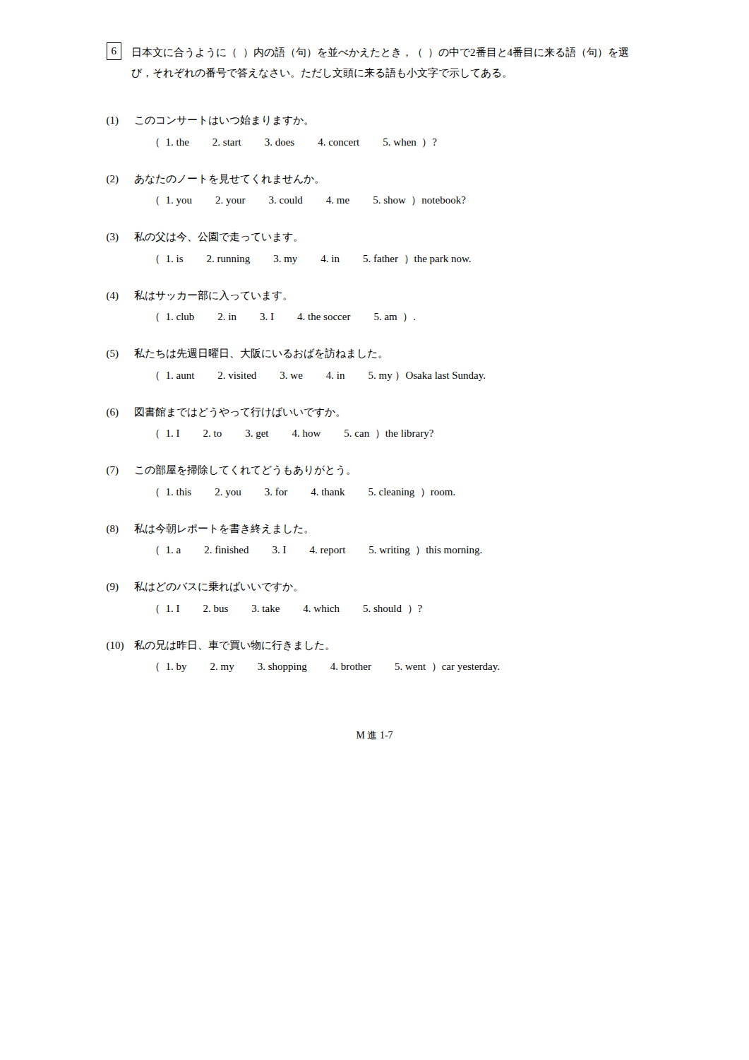6
日本文に合うように（ ）内の語（句）を並べかえたとき，（ ）の中で2番目と4番目に来る語（句）を選び，それぞれの番号で答えなさい。ただし文頭に来る語も小文字で示してある。
(1) このコンサートはいつ始まりますか。
（ 1. the 2. start 3. does 4. concert 5. when ）?
(2) あなたのノートを見せてくれませんか。
（ 1. you 2. your 3. could 4. me 5. show ）notebook?
(3) 私の父は今、公園で走っています。
（ 1. is 2. running 3. my 4. in 5. father ）the park now.
(4) 私はサッカー部に入っています。
（ 1. club 2. in 3. I 4. the soccer 5. am ）.
(5) 私たちは先週日曜日、大阪にいるおばを訪ねました。
（ 1. aunt 2. visited 3. we 4. in 5. my ）Osaka last Sunday.
(6) 図書館まではどうやって行けばいいですか。
（ 1. I 2. to 3. get 4. how 5. can ）the library?
(7) この部屋を掃除してくれてどうもありがとう。
（ 1. this 2. you 3. for 4. thank 5. cleaning ）room.
(8) 私は今朝レポートを書き終えました。
（ 1. a 2. finished 3. I 4. report 5. writing ）this morning.
(9) 私はどのバスに乗ればいいですか。
（ 1. I 2. bus 3. take 4. which 5. should ）?
(10) 私の兄は昨日、車で買い物に行きました。
（ 1. by 2. my 3. shopping 4. brother 5. went ）car yesterday.
M 進 1-7